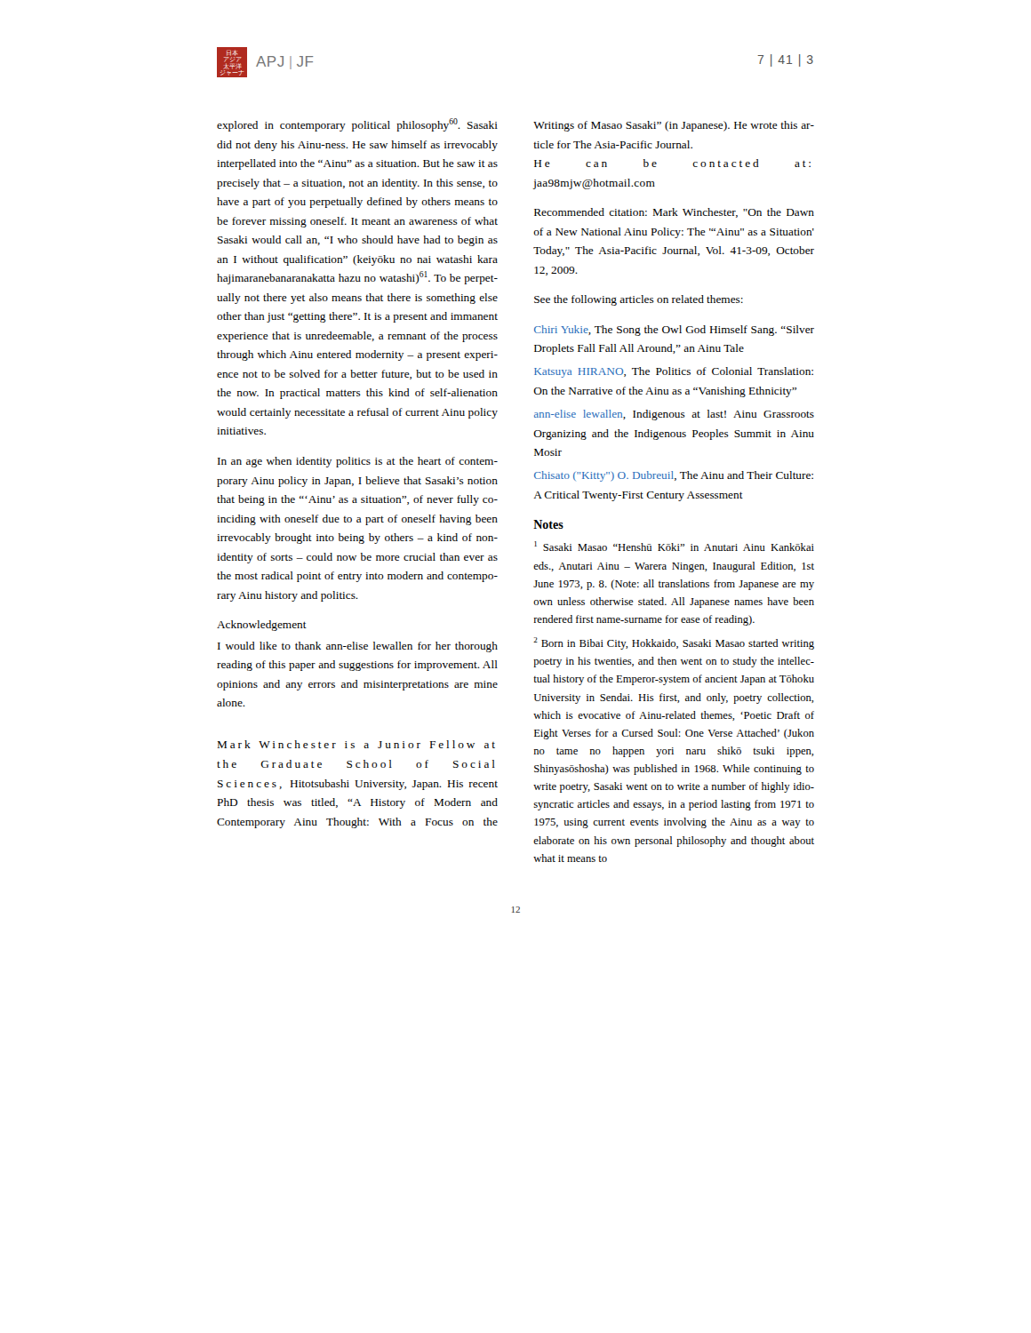日本
アジア
太平洋
ジャーナル
APJ|JF
7 | 41 | 3
explored in contemporary political philosophy60. Sasaki did not deny his Ainu-ness. He saw himself as irrevocably interpellated into the “Ainu” as a situation. But he saw it as precisely that – a situation, not an identity. In this sense, to have a part of you perpetually defined by others means to be forever missing oneself. It meant an awareness of what Sasaki would call an, “I who should have had to begin as an I without qualification” (keiyōku no nai watashi kara hajimaranebanaranakatta hazu no watashi)61. To be perpetually not there yet also means that there is something else other than just “getting there”. It is a present and immanent experience that is unredeemable, a remnant of the process through which Ainu entered modernity – a present experience not to be solved for a better future, but to be used in the now. In practical matters this kind of self-alienation would certainly necessitate a refusal of current Ainu policy initiatives.
In an age when identity politics is at the heart of contemporary Ainu policy in Japan, I believe that Sasaki’s notion that being in the “‘Ainu’ as a situation”, of never fully coinciding with oneself due to a part of oneself having been irrevocably brought into being by others – a kind of non-identity of sorts – could now be more crucial than ever as the most radical point of entry into modern and contemporary Ainu history and politics.
Acknowledgement
I would like to thank ann-elise lewallen for her thorough reading of this paper and suggestions for improvement. All opinions and any errors and misinterpretations are mine alone.
Mark Winchester is a Junior Fellow at the Graduate School of Social Sciences, Hitotsubashi University, Japan. His recent PhD thesis was titled, “A History of Modern and Contemporary Ainu Thought: With a Focus on the Writings of Masao Sasaki” (in Japanese). He wrote this article for The Asia-Pacific Journal.
He can be contacted at: jaa98mjw@hotmail.com
Recommended citation: Mark Winchester, "On the Dawn of a New National Ainu Policy: The '“Ainu" as a Situation' Today," The Asia-Pacific Journal, Vol. 41-3-09, October 12, 2009.
See the following articles on related themes:
Chiri Yukie, The Song the Owl God Himself Sang. “Silver Droplets Fall Fall All Around,” an Ainu Tale
Katsuya HIRANO, The Politics of Colonial Translation: On the Narrative of the Ainu as a “Vanishing Ethnicity”
ann-elise lewallen, Indigenous at last! Ainu Grassroots Organizing and the Indigenous Peoples Summit in Ainu Mosir
Chisato ("Kitty") O. Dubreuil, The Ainu and Their Culture: A Critical Twenty-First Century Assessment
Notes
1 Sasaki Masao “Henshū Kōki” in Anutari Ainu Kankōkai eds., Anutari Ainu – Warera Ningen, Inaugural Edition, 1st June 1973, p. 8. (Note: all translations from Japanese are my own unless otherwise stated. All Japanese names have been rendered first name-surname for ease of reading).
2 Born in Bibai City, Hokkaido, Sasaki Masao started writing poetry in his twenties, and then went on to study the intellectual history of the Emperor-system of ancient Japan at Tōhoku University in Sendai. His first, and only, poetry collection, which is evocative of Ainu-related themes, ‘Poetic Draft of Eight Verses for a Cursed Soul: One Verse Attached’ (Jukon no tame no happen yori naru shikō tsuki ippen, Shinyasōshosha) was published in 1968. While continuing to write poetry, Sasaki went on to write a number of highly idiosyncratic articles and essays, in a period lasting from 1971 to 1975, using current events involving the Ainu as a way to elaborate on his own personal philosophy and thought about what it means to
12